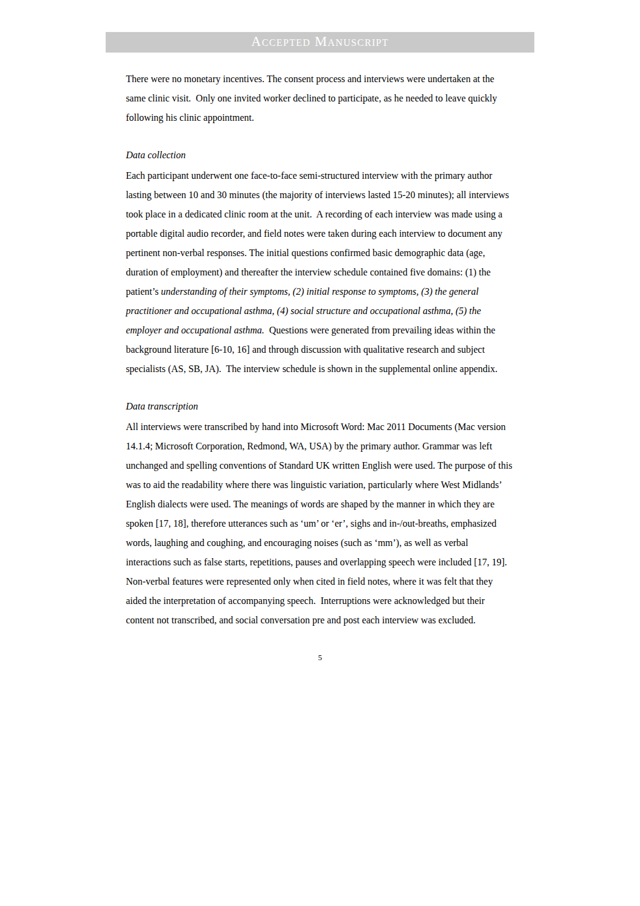Accepted Manuscript
There were no monetary incentives. The consent process and interviews were undertaken at the same clinic visit. Only one invited worker declined to participate, as he needed to leave quickly following his clinic appointment.
Data collection
Each participant underwent one face-to-face semi-structured interview with the primary author lasting between 10 and 30 minutes (the majority of interviews lasted 15-20 minutes); all interviews took place in a dedicated clinic room at the unit. A recording of each interview was made using a portable digital audio recorder, and field notes were taken during each interview to document any pertinent non-verbal responses. The initial questions confirmed basic demographic data (age, duration of employment) and thereafter the interview schedule contained five domains: (1) the patient’s understanding of their symptoms, (2) initial response to symptoms, (3) the general practitioner and occupational asthma, (4) social structure and occupational asthma, (5) the employer and occupational asthma. Questions were generated from prevailing ideas within the background literature [6-10, 16] and through discussion with qualitative research and subject specialists (AS, SB, JA). The interview schedule is shown in the supplemental online appendix.
Data transcription
All interviews were transcribed by hand into Microsoft Word: Mac 2011 Documents (Mac version 14.1.4; Microsoft Corporation, Redmond, WA, USA) by the primary author. Grammar was left unchanged and spelling conventions of Standard UK written English were used. The purpose of this was to aid the readability where there was linguistic variation, particularly where West Midlands’ English dialects were used. The meanings of words are shaped by the manner in which they are spoken [17, 18], therefore utterances such as ‘um’ or ‘er’, sighs and in-/out-breaths, emphasized words, laughing and coughing, and encouraging noises (such as ‘mm’), as well as verbal interactions such as false starts, repetitions, pauses and overlapping speech were included [17, 19]. Non-verbal features were represented only when cited in field notes, where it was felt that they aided the interpretation of accompanying speech. Interruptions were acknowledged but their content not transcribed, and social conversation pre and post each interview was excluded.
5